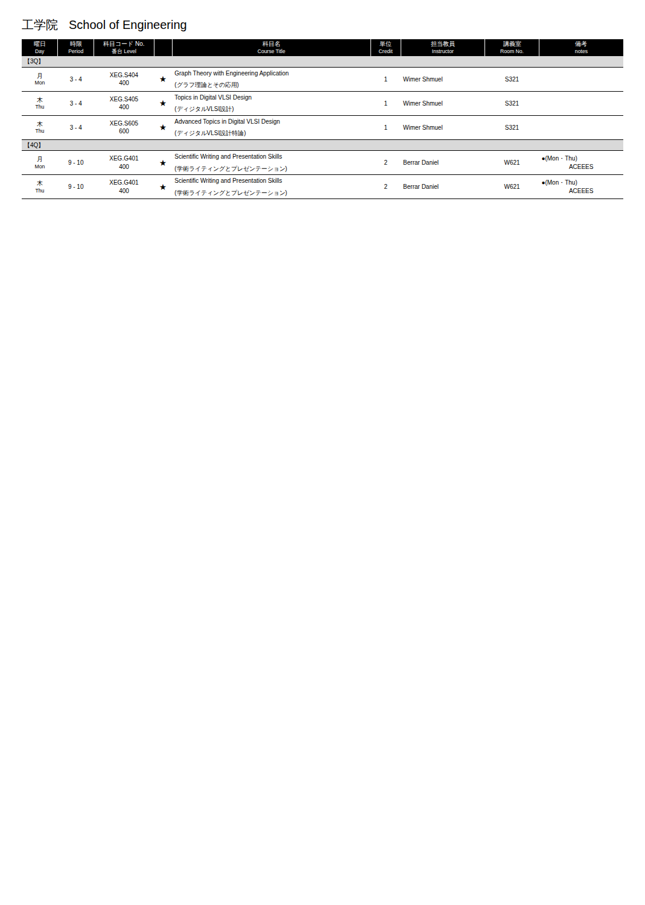工学院 School of Engineering
| 曜日 Day | 時限 Period | 科目コード No. 番台 Level | | 科目名 Course Title | 単位 Credit | 担当教員 Instructor | 講義室 Room No. | 備考 notes |
| --- | --- | --- | --- | --- | --- | --- | --- | --- |
| 【3Q】 |
| 月 Mon | 3 - 4 | XEG.S404 400 | ★ | Graph Theory with Engineering Application (グラフ理論とその応用) | 1 | Wimer Shmuel | S321 | |
| 木 Thu | 3 - 4 | XEG.S405 400 | ★ | Topics in Digital VLSI Design (ディジタルVLSI設計) | 1 | Wimer Shmuel | S321 | |
| 木 Thu | 3 - 4 | XEG.S605 600 | ★ | Advanced Topics in Digital VLSI Design (ディジタルVLSI設計特論) | 1 | Wimer Shmuel | S321 | |
| 【4Q】 |
| 月 Mon | 9 - 10 | XEG.G401 400 | ★ | Scientific Writing and Presentation Skills (学術ライティングとプレゼンテーション) | 2 | Berrar Daniel | W621 | ●(Mon・Thu) ACEEES |
| 木 Thu | 9 - 10 | XEG.G401 400 | ★ | Scientific Writing and Presentation Skills (学術ライティングとプレゼンテーション) | 2 | Berrar Daniel | W621 | ●(Mon・Thu) ACEEES |